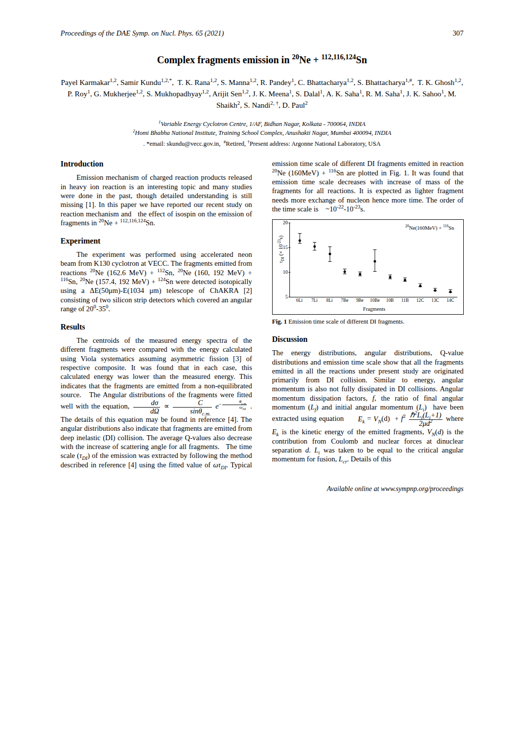Proceedings of the DAE Symp. on Nucl. Phys. 65 (2021) 307
Complex fragments emission in 20Ne + 112,116,124Sn
Payel Karmakar1,2, Samir Kundu1,2,*, T. K. Rana1,2, S. Manna1,2, R. Pandey1, C. Bhattacharya1,2, S. Bhattacharya1,#, T. K. Ghosh1,2, P. Roy1, G. Mukherjee1,2, S. Mukhopadhyay1,2, Arijit Sen1,2, J. K. Meena1, S. Dalal1, A. K. Saha1, R. M. Saha1, J. K. Sahoo1, M. Shaikh2, S. Nandi2, †, D. Paul2
1Variable Energy Cyclotron Centre, 1/AF, Bidhan Nagar, Kolkata - 700064, INDIA
2Homi Bhabha National Institute, Training School Complex, Anushakti Nagar, Mumbai 400094, INDIA
. *email: skundu@vecc.gov.in, #Retired, †Present address: Argonne National Laboratory, USA
Introduction
Emission mechanism of charged reaction products released in heavy ion reaction is an interesting topic and many studies were done in the past, though detailed understanding is still missing [1]. In this paper we have reported our recent study on reaction mechanism and the effect of isospin on the emission of fragments in 20Ne + 112,116,124Sn.
Experiment
The experiment was performed using accelerated neon beam from K130 cyclotron at VECC. The fragments emitted from reactions 20Ne (162.6 MeV) + 112Sn, 20Ne (160, 192 MeV) + 116Sn, 20Ne (157.4, 192 MeV) + 124Sn were detected isotopically using a ΔE(50μm)-E(1034 μm) telescope of ChAKRA [2] consisting of two silicon strip detectors which covered an angular range of 200-350.
Results
The centroids of the measured energy spectra of the different fragments were compared with the energy calculated using Viola systematics assuming asymmetric fission [3] of respective composite. It was found that in each case, this calculated energy was lower than the measured energy. This indicates that the fragments are emitted from a non-equilibrated source. The Angular distributions of the fragments were fitted well with the equation, dσ dΩ ∝ Csinθc.m. e−θc.m ωDI . The details of this equation may be found in reference [4]. The angular distributions also indicate that fragments are emitted from deep inelastic (DI) collision. The average Q-values also decrease with the increase of scattering angle for all fragments. The time scale (τDI) of the emission was extracted by following the method described in reference [4] using the fitted value of ωτDI. Typical emission time scale of different DI fragments emitted in reaction 20Ne (160MeV) + 116Sn are plotted in Fig. 1. It was found that emission time scale decreases with increase of mass of the fragments for all reactions. It is expected as lighter fragment needs more exchange of nucleon hence more time. The order of the time scale is ~10-22-10-23s.
τDI (× 10-23s) 20 15 10 5 20Ne(160MeV) + 116Sn
6Li 7Li 8Li 7Be 9Be 10Be 10B 11B 12C 13C 14C
Fragments
Fig. 1 Emission time scale of different DI fragments.
Discussion
The energy distributions, angular distributions, Q-value distributions and emission time scale show that all the fragments emitted in all the reactions under present study are originated primarily from DI collision. Similar to energy, angular momentum is also not fully dissipated in DI collisions. Angular momentum dissipation factors, f, the ratio of final angular momentum (Lf) and initial angular momentum (Li) have been extracted using equation Ek = VN(d) + f2 ℏ2Li(Li+1) 2μd2 where Ek is the kinetic energy of the emitted fragments, VN(d) is the contribution from Coulomb and nuclear forces at dinuclear separation d. Li was taken to be equal to the critical angular momentum for fusion, Lcr. Details of this
Available online at www.sympnp.org/proceedings